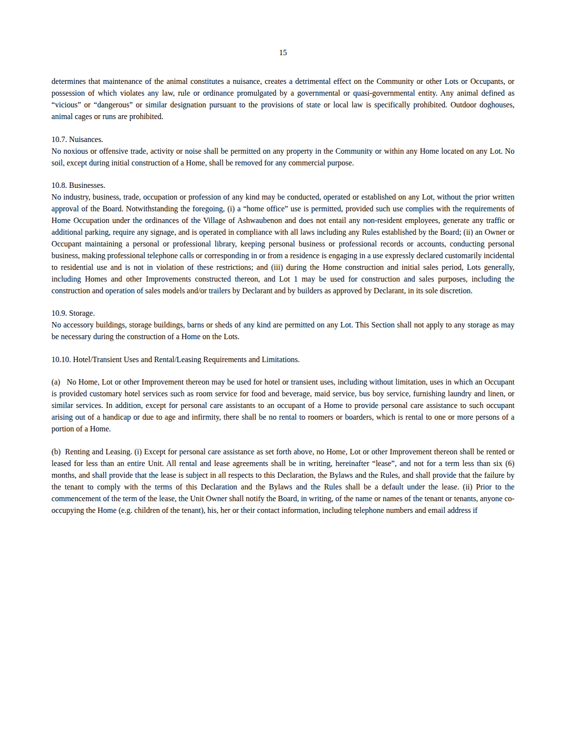15
determines that maintenance of the animal constitutes a nuisance, creates a detrimental effect on the Community or other Lots or Occupants, or possession of which violates any law, rule or ordinance promulgated by a governmental or quasi-governmental entity. Any animal defined as “vicious” or “dangerous” or similar designation pursuant to the provisions of state or local law is specifically prohibited. Outdoor doghouses, animal cages or runs are prohibited.
10.7. Nuisances.
No noxious or offensive trade, activity or noise shall be permitted on any property in the Community or within any Home located on any Lot. No soil, except during initial construction of a Home, shall be removed for any commercial purpose.
10.8. Businesses.
No industry, business, trade, occupation or profession of any kind may be conducted, operated or established on any Lot, without the prior written approval of the Board. Notwithstanding the foregoing, (i) a “home office” use is permitted, provided such use complies with the requirements of Home Occupation under the ordinances of the Village of Ashwaubenon and does not entail any non-resident employees, generate any traffic or additional parking, require any signage, and is operated in compliance with all laws including any Rules established by the Board; (ii) an Owner or Occupant maintaining a personal or professional library, keeping personal business or professional records or accounts, conducting personal business, making professional telephone calls or corresponding in or from a residence is engaging in a use expressly declared customarily incidental to residential use and is not in violation of these restrictions; and (iii) during the Home construction and initial sales period, Lots generally, including Homes and other Improvements constructed thereon, and Lot 1 may be used for construction and sales purposes, including the construction and operation of sales models and/or trailers by Declarant and by builders as approved by Declarant, in its sole discretion.
10.9. Storage.
No accessory buildings, storage buildings, barns or sheds of any kind are permitted on any Lot. This Section shall not apply to any storage as may be necessary during the construction of a Home on the Lots.
10.10. Hotel/Transient Uses and Rental/Leasing Requirements and Limitations.
(a) No Home, Lot or other Improvement thereon may be used for hotel or transient uses, including without limitation, uses in which an Occupant is provided customary hotel services such as room service for food and beverage, maid service, bus boy service, furnishing laundry and linen, or similar services. In addition, except for personal care assistants to an occupant of a Home to provide personal care assistance to such occupant arising out of a handicap or due to age and infirmity, there shall be no rental to roomers or boarders, which is rental to one or more persons of a portion of a Home.
(b) Renting and Leasing. (i) Except for personal care assistance as set forth above, no Home, Lot or other Improvement thereon shall be rented or leased for less than an entire Unit. All rental and lease agreements shall be in writing, hereinafter “lease”, and not for a term less than six (6) months, and shall provide that the lease is subject in all respects to this Declaration, the Bylaws and the Rules, and shall provide that the failure by the tenant to comply with the terms of this Declaration and the Bylaws and the Rules shall be a default under the lease. (ii) Prior to the commencement of the term of the lease, the Unit Owner shall notify the Board, in writing, of the name or names of the tenant or tenants, anyone co-occupying the Home (e.g. children of the tenant), his, her or their contact information, including telephone numbers and email address if